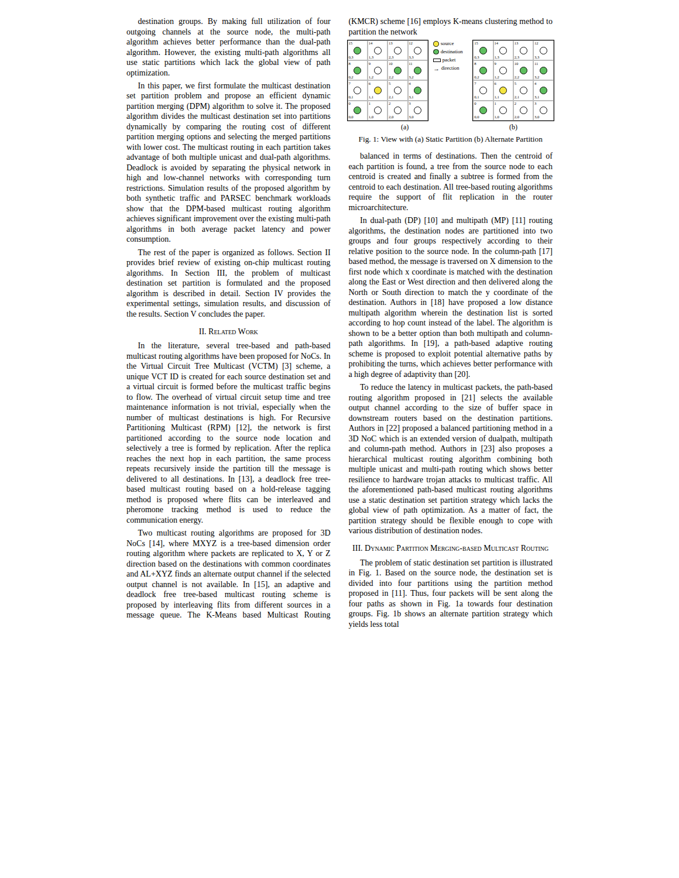destination groups. By making full utilization of four outgoing channels at the source node, the multi-path algorithm achieves better performance than the dual-path algorithm. However, the existing multi-path algorithms all use static partitions which lack the global view of path optimization.
In this paper, we first formulate the multicast destination set partition problem and propose an efficient dynamic partition merging (DPM) algorithm to solve it. The proposed algorithm divides the multicast destination set into partitions dynamically by comparing the routing cost of different partition merging options and selecting the merged partitions with lower cost. The multicast routing in each partition takes advantage of both multiple unicast and dual-path algorithms. Deadlock is avoided by separating the physical network in high and low-channel networks with corresponding turn restrictions. Simulation results of the proposed algorithm by both synthetic traffic and PARSEC benchmark workloads show that the DPM-based multicast routing algorithm achieves significant improvement over the existing multi-path algorithms in both average packet latency and power consumption.
The rest of the paper is organized as follows. Section II provides brief review of existing on-chip multicast routing algorithms. In Section III, the problem of multicast destination set partition is formulated and the proposed algorithm is described in detail. Section IV provides the experimental settings, simulation results, and discussion of the results. Section V concludes the paper.
II. Related Work
In the literature, several tree-based and path-based multicast routing algorithms have been proposed for NoCs. In the Virtual Circuit Tree Multicast (VCTM) [3] scheme, a unique VCT ID is created for each source destination set and a virtual circuit is formed before the multicast traffic begins to flow. The overhead of virtual circuit setup time and tree maintenance information is not trivial, especially when the number of multicast destinations is high. For Recursive Partitioning Multicast (RPM) [12], the network is first partitioned according to the source node location and selectively a tree is formed by replication. After the replica reaches the next hop in each partition, the same process repeats recursively inside the partition till the message is delivered to all destinations. In [13], a deadlock free tree-based multicast routing based on a hold-release tagging method is proposed where flits can be interleaved and pheromone tracking method is used to reduce the communication energy.
Two multicast routing algorithms are proposed for 3D NoCs [14], where MXYZ is a tree-based dimension order routing algorithm where packets are replicated to X, Y or Z direction based on the destinations with common coordinates and AL+XYZ finds an alternate output channel if the selected output channel is not available. In [15], an adaptive and deadlock free tree-based multicast routing scheme is proposed by interleaving flits from different sources in a message queue. The K-Means based Multicast Routing (KMCR) scheme [16] employs K-means clustering method to partition the network
150,3
141,3
132,3
123,3
80,2
91,2
102,2
113,2
70,1
61,1
52,1
43,1
00,0
11,0
22,0
33,0
source
destination
packet
direction
(a)
150,3
141,3
132,3
123,3
80,2
91,2
102,2
113,2
70,1
61,1
52,1
43,1
00,0
11,0
22,0
33,0
(b)
Fig. 1: View with (a) Static Partition (b) Alternate Partition
balanced in terms of destinations. Then the centroid of each partition is found, a tree from the source node to each centroid is created and finally a subtree is formed from the centroid to each destination. All tree-based routing algorithms require the support of flit replication in the router microarchitecture.
In dual-path (DP) [10] and multipath (MP) [11] routing algorithms, the destination nodes are partitioned into two groups and four groups respectively according to their relative position to the source node. In the column-path [17] based method, the message is traversed on X dimension to the first node which x coordinate is matched with the destination along the East or West direction and then delivered along the North or South direction to match the y coordinate of the destination. Authors in [18] have proposed a low distance multipath algorithm wherein the destination list is sorted according to hop count instead of the label. The algorithm is shown to be a better option than both multipath and column-path algorithms. In [19], a path-based adaptive routing scheme is proposed to exploit potential alternative paths by prohibiting the turns, which achieves better performance with a high degree of adaptivity than [20].
To reduce the latency in multicast packets, the path-based routing algorithm proposed in [21] selects the available output channel according to the size of buffer space in downstream routers based on the destination partitions. Authors in [22] proposed a balanced partitioning method in a 3D NoC which is an extended version of dualpath, multipath and column-path method. Authors in [23] also proposes a hierarchical multicast routing algorithm combining both multiple unicast and multi-path routing which shows better resilience to hardware trojan attacks to multicast traffic. All the aforementioned path-based multicast routing algorithms use a static destination set partition strategy which lacks the global view of path optimization. As a matter of fact, the partition strategy should be flexible enough to cope with various distribution of destination nodes.
III. Dynamic Partition Merging-based Multicast Routing
The problem of static destination set partition is illustrated in Fig. 1. Based on the source node, the destination set is divided into four partitions using the partition method proposed in [11]. Thus, four packets will be sent along the four paths as shown in Fig. 1a towards four destination groups. Fig. 1b shows an alternate partition strategy which yields less total